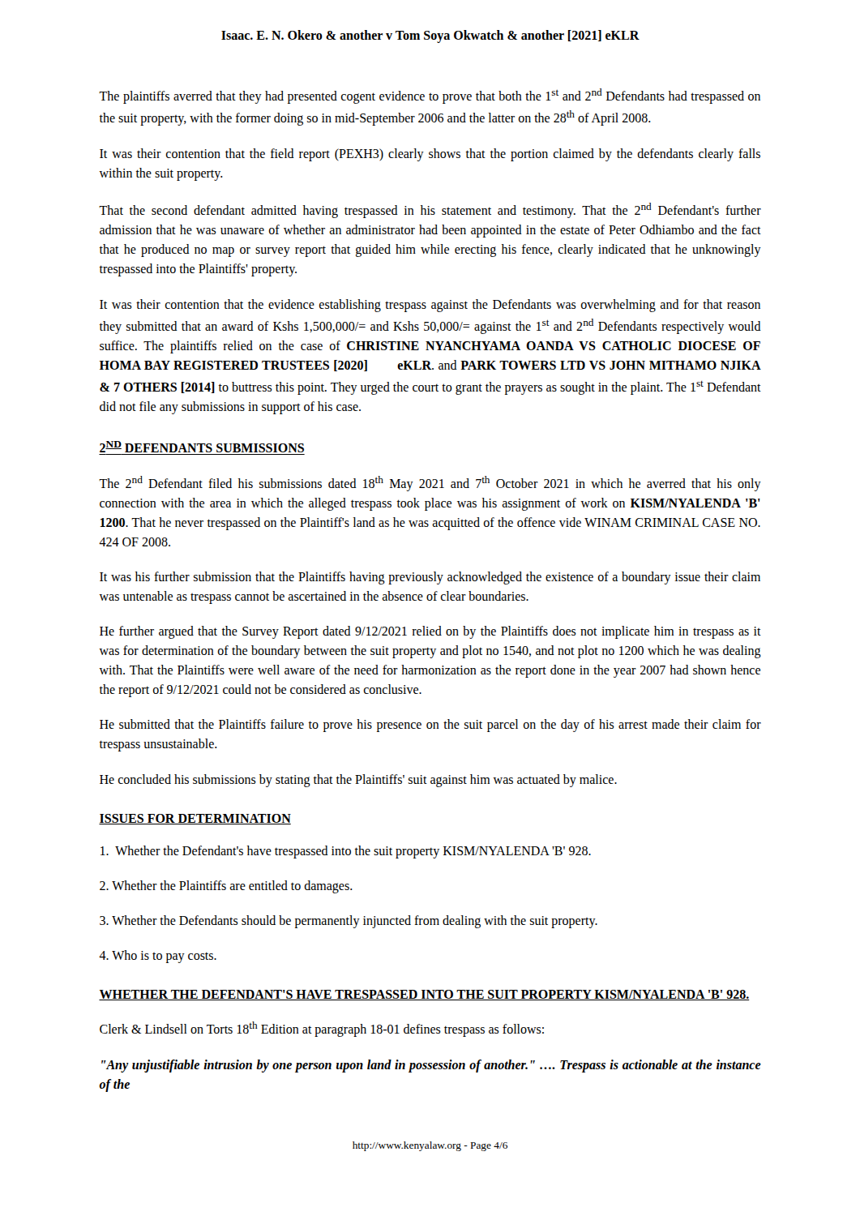Isaac. E. N. Okero & another v Tom Soya Okwatch & another [2021] eKLR
The plaintiffs averred that they had presented cogent evidence to prove that both the 1st and 2nd Defendants had trespassed on the suit property, with the former doing so in mid-September 2006 and the latter on the 28th of April 2008.
It was their contention that the field report (PEXH3) clearly shows that the portion claimed by the defendants clearly falls within the suit property.
That the second defendant admitted having trespassed in his statement and testimony. That the 2nd Defendant's further admission that he was unaware of whether an administrator had been appointed in the estate of Peter Odhiambo and the fact that he produced no map or survey report that guided him while erecting his fence, clearly indicated that he unknowingly trespassed into the Plaintiffs' property.
It was their contention that the evidence establishing trespass against the Defendants was overwhelming and for that reason they submitted that an award of Kshs 1,500,000/= and Kshs 50,000/= against the 1st and 2nd Defendants respectively would suffice. The plaintiffs relied on the case of CHRISTINE NYANCHYAMA OANDA VS CATHOLIC DIOCESE OF HOMA BAY REGISTERED TRUSTEES [2020] eKLR. and PARK TOWERS LTD VS JOHN MITHAMO NJIKA & 7 OTHERS [2014] to buttress this point. They urged the court to grant the prayers as sought in the plaint. The 1st Defendant did not file any submissions in support of his case.
2ND DEFENDANTS SUBMISSIONS
The 2nd Defendant filed his submissions dated 18th May 2021 and 7th October 2021 in which he averred that his only connection with the area in which the alleged trespass took place was his assignment of work on KISM/NYALENDA 'B' 1200. That he never trespassed on the Plaintiff's land as he was acquitted of the offence vide WINAM CRIMINAL CASE NO. 424 OF 2008.
It was his further submission that the Plaintiffs having previously acknowledged the existence of a boundary issue their claim was untenable as trespass cannot be ascertained in the absence of clear boundaries.
He further argued that the Survey Report dated 9/12/2021 relied on by the Plaintiffs does not implicate him in trespass as it was for determination of the boundary between the suit property and plot no 1540, and not plot no 1200 which he was dealing with. That the Plaintiffs were well aware of the need for harmonization as the report done in the year 2007 had shown hence the report of 9/12/2021 could not be considered as conclusive.
He submitted that the Plaintiffs failure to prove his presence on the suit parcel on the day of his arrest made their claim for trespass unsustainable.
He concluded his submissions by stating that the Plaintiffs' suit against him was actuated by malice.
ISSUES FOR DETERMINATION
1. Whether the Defendant's have trespassed into the suit property KISM/NYALENDA 'B' 928.
2. Whether the Plaintiffs are entitled to damages.
3. Whether the Defendants should be permanently injuncted from dealing with the suit property.
4. Who is to pay costs.
WHETHER THE DEFENDANT'S HAVE TRESPASSED INTO THE SUIT PROPERTY KISM/NYALENDA 'B' 928.
Clerk & Lindsell on Torts 18th Edition at paragraph 18-01 defines trespass as follows:
"Any unjustifiable intrusion by one person upon land in possession of another." …. Trespass is actionable at the instance of the
http://www.kenyalaw.org - Page 4/6